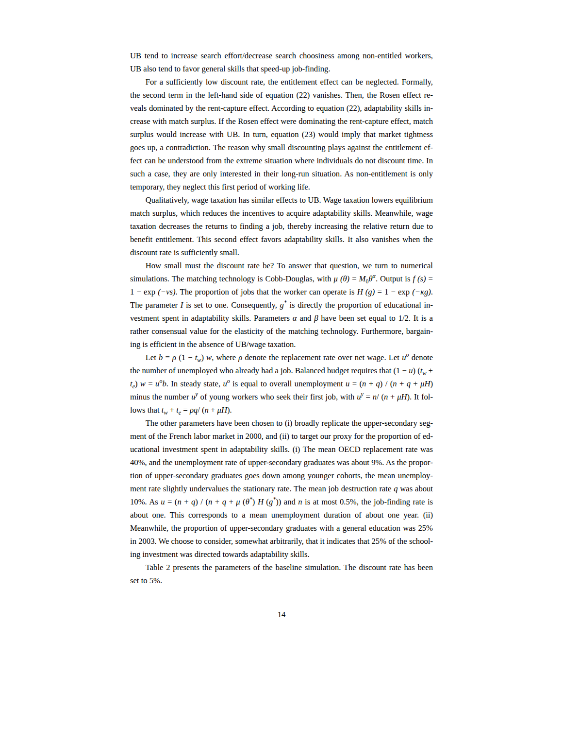UB tend to increase search effort/decrease search choosiness among non-entitled workers, UB also tend to favor general skills that speed-up job-finding.
For a sufficiently low discount rate, the entitlement effect can be neglected. Formally, the second term in the left-hand side of equation (22) vanishes. Then, the Rosen effect reveals dominated by the rent-capture effect. According to equation (22), adaptability skills increase with match surplus. If the Rosen effect were dominating the rent-capture effect, match surplus would increase with UB. In turn, equation (23) would imply that market tightness goes up, a contradiction. The reason why small discounting plays against the entitlement effect can be understood from the extreme situation where individuals do not discount time. In such a case, they are only interested in their long-run situation. As non-entitlement is only temporary, they neglect this first period of working life.
Qualitatively, wage taxation has similar effects to UB. Wage taxation lowers equilibrium match surplus, which reduces the incentives to acquire adaptability skills. Meanwhile, wage taxation decreases the returns to finding a job, thereby increasing the relative return due to benefit entitlement. This second effect favors adaptability skills. It also vanishes when the discount rate is sufficiently small.
How small must the discount rate be? To answer that question, we turn to numerical simulations. The matching technology is Cobb-Douglas, with μ (θ) = M0θα. Output is f (s) = 1 − exp (−νs). The proportion of jobs that the worker can operate is H (g) = 1 − exp (−κg). The parameter I is set to one. Consequently, g* is directly the proportion of educational investment spent in adaptability skills. Parameters α and β have been set equal to 1/2. It is a rather consensual value for the elasticity of the matching technology. Furthermore, bargaining is efficient in the absence of UB/wage taxation.
Let b = ρ (1 − tw) w, where ρ denote the replacement rate over net wage. Let uo denote the number of unemployed who already had a job. Balanced budget requires that (1 − u) (tw + te) w = uob. In steady state, uo is equal to overall unemployment u = (n + q) / (n + q + μH) minus the number uy of young workers who seek their first job, with uy = n/ (n + μH). It follows that tw + te = ρq/ (n + μH).
The other parameters have been chosen to (i) broadly replicate the upper-secondary segment of the French labor market in 2000, and (ii) to target our proxy for the proportion of educational investment spent in adaptability skills. (i) The mean OECD replacement rate was 40%, and the unemployment rate of upper-secondary graduates was about 9%. As the proportion of upper-secondary graduates goes down among younger cohorts, the mean unemployment rate slightly undervalues the stationary rate. The mean job destruction rate q was about 10%. As u = (n + q) / (n + q + μ (θ*) H (g*)) and n is at most 0.5%, the job-finding rate is about one. This corresponds to a mean unemployment duration of about one year. (ii) Meanwhile, the proportion of upper-secondary graduates with a general education was 25% in 2003. We choose to consider, somewhat arbitrarily, that it indicates that 25% of the schooling investment was directed towards adaptability skills.
Table 2 presents the parameters of the baseline simulation. The discount rate has been set to 5%.
14